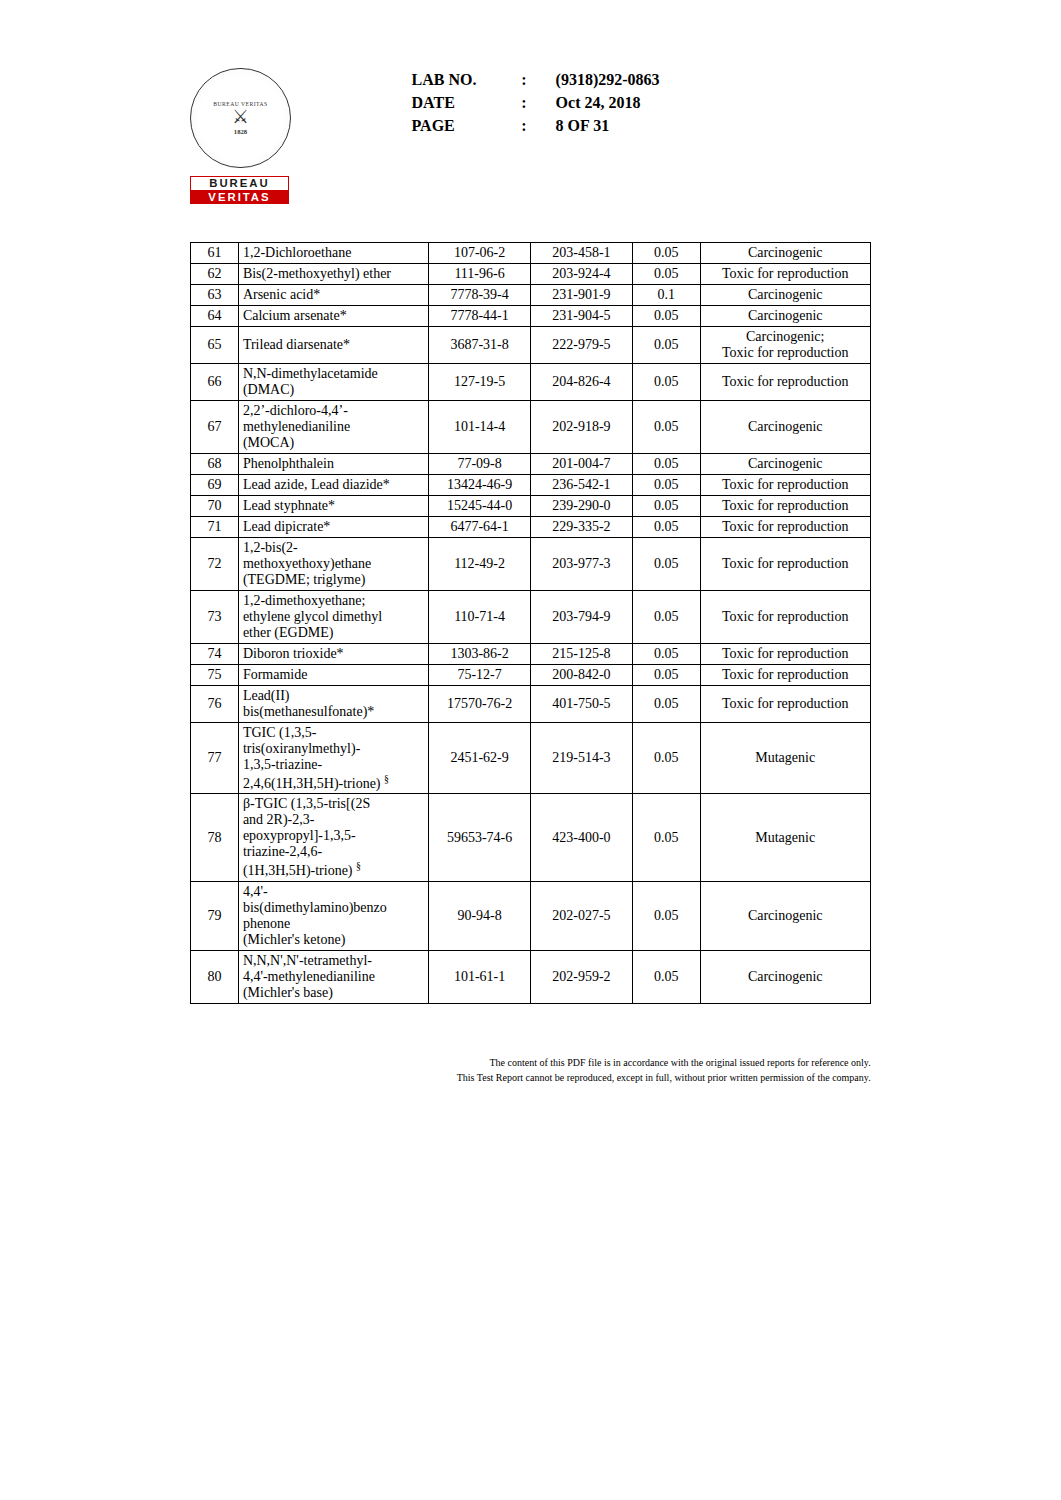BUREAU VERITAS
⚔
1828
BUREAU
VERITAS
| LAB NO. | : | (9318)292-0863 |
| DATE | : | Oct 24, 2018 |
| PAGE | : | 8 OF 31 |
| 61 | 1,2-Dichloroethane | 107-06-2 | 203-458-1 | 0.05 | Carcinogenic |
| 62 | Bis(2-methoxyethyl) ether | 111-96-6 | 203-924-4 | 0.05 | Toxic for reproduction |
| 63 | Arsenic acid* | 7778-39-4 | 231-901-9 | 0.1 | Carcinogenic |
| 64 | Calcium arsenate* | 7778-44-1 | 231-904-5 | 0.05 | Carcinogenic |
| 65 | Trilead diarsenate* | 3687-31-8 | 222-979-5 | 0.05 | Carcinogenic; Toxic for reproduction |
| 66 | N,N-dimethylacetamide (DMAC) | 127-19-5 | 204-826-4 | 0.05 | Toxic for reproduction |
| 67 | 2,2’-dichloro-4,4’- methylenedianiline (MOCA) | 101-14-4 | 202-918-9 | 0.05 | Carcinogenic |
| 68 | Phenolphthalein | 77-09-8 | 201-004-7 | 0.05 | Carcinogenic |
| 69 | Lead azide, Lead diazide* | 13424-46-9 | 236-542-1 | 0.05 | Toxic for reproduction |
| 70 | Lead styphnate* | 15245-44-0 | 239-290-0 | 0.05 | Toxic for reproduction |
| 71 | Lead dipicrate* | 6477-64-1 | 229-335-2 | 0.05 | Toxic for reproduction |
| 72 | 1,2-bis(2- methoxyethoxy)ethane (TEGDME; triglyme) | 112-49-2 | 203-977-3 | 0.05 | Toxic for reproduction |
| 73 | 1,2-dimethoxyethane; ethylene glycol dimethyl ether (EGDME) | 110-71-4 | 203-794-9 | 0.05 | Toxic for reproduction |
| 74 | Diboron trioxide* | 1303-86-2 | 215-125-8 | 0.05 | Toxic for reproduction |
| 75 | Formamide | 75-12-7 | 200-842-0 | 0.05 | Toxic for reproduction |
| 76 | Lead(II) bis(methanesulfonate)* | 17570-76-2 | 401-750-5 | 0.05 | Toxic for reproduction |
| 77 | TGIC (1,3,5- tris(oxiranylmethyl)- 1,3,5-triazine- 2,4,6(1H,3H,5H)-trione) § | 2451-62-9 | 219-514-3 | 0.05 | Mutagenic |
| 78 | β-TGIC (1,3,5-tris[(2S and 2R)-2,3- epoxypropyl]-1,3,5- triazine-2,4,6- (1H,3H,5H)-trione) § | 59653-74-6 | 423-400-0 | 0.05 | Mutagenic |
| 79 | 4,4'- bis(dimethylamino)benzo phenone (Michler's ketone) | 90-94-8 | 202-027-5 | 0.05 | Carcinogenic |
| 80 | N,N,N',N'-tetramethyl- 4,4'-methylenedianiline (Michler's base) | 101-61-1 | 202-959-2 | 0.05 | Carcinogenic |
The content of this PDF file is in accordance with the original issued reports for reference only.
This Test Report cannot be reproduced, except in full, without prior written permission of the company.